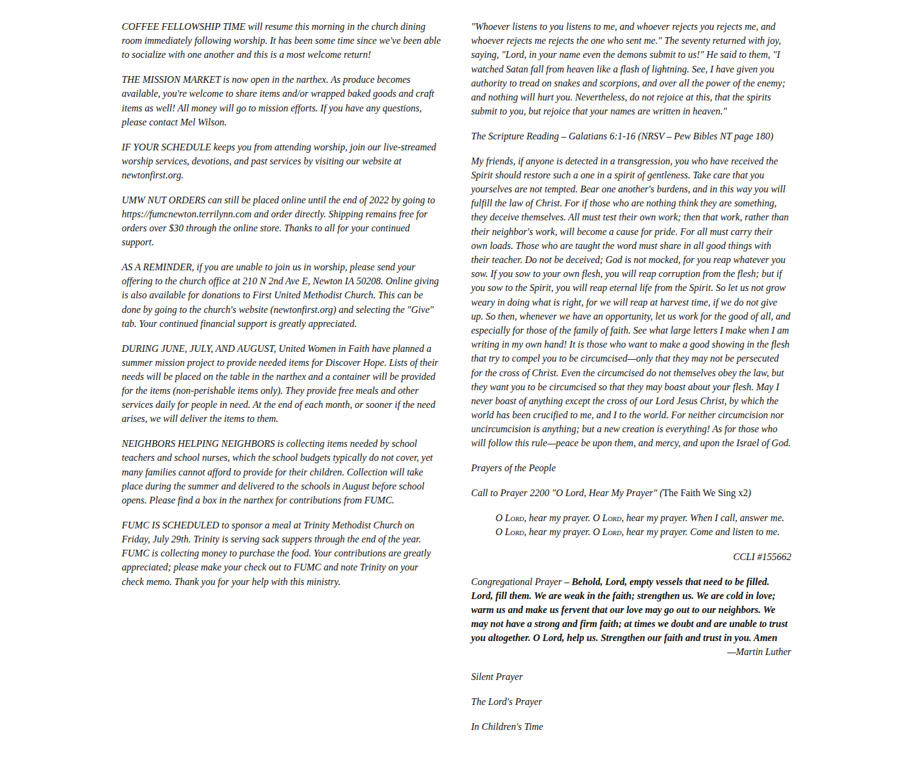COFFEE FELLOWSHIP TIME will resume this morning in the church dining room immediately following worship. It has been some time since we've been able to socialize with one another and this is a most welcome return!
THE MISSION MARKET is now open in the narthex. As produce becomes available, you're welcome to share items and/or wrapped baked goods and craft items as well! All money will go to mission efforts. If you have any questions, please contact Mel Wilson.
IF YOUR SCHEDULE keeps you from attending worship, join our live-streamed worship services, devotions, and past services by visiting our website at newtonfirst.org.
UMW NUT ORDERS can still be placed online until the end of 2022 by going to https://fumcnewton.terrilynn.com and order directly. Shipping remains free for orders over $30 through the online store. Thanks to all for your continued support.
AS A REMINDER, if you are unable to join us in worship, please send your offering to the church office at 210 N 2nd Ave E, Newton IA 50208. Online giving is also available for donations to First United Methodist Church. This can be done by going to the church's website (newtonfirst.org) and selecting the "Give" tab. Your continued financial support is greatly appreciated.
DURING JUNE, JULY, AND AUGUST, United Women in Faith have planned a summer mission project to provide needed items for Discover Hope. Lists of their needs will be placed on the table in the narthex and a container will be provided for the items (non-perishable items only). They provide free meals and other services daily for people in need. At the end of each month, or sooner if the need arises, we will deliver the items to them.
NEIGHBORS HELPING NEIGHBORS is collecting items needed by school teachers and school nurses, which the school budgets typically do not cover, yet many families cannot afford to provide for their children. Collection will take place during the summer and delivered to the schools in August before school opens. Please find a box in the narthex for contributions from FUMC.
FUMC IS SCHEDULED to sponsor a meal at Trinity Methodist Church on Friday, July 29th. Trinity is serving sack suppers through the end of the year. FUMC is collecting money to purchase the food. Your contributions are greatly appreciated; please make your check out to FUMC and note Trinity on your check memo. Thank you for your help with this ministry.
"Whoever listens to you listens to me, and whoever rejects you rejects me, and whoever rejects me rejects the one who sent me." The seventy returned with joy, saying, "Lord, in your name even the demons submit to us!" He said to them, "I watched Satan fall from heaven like a flash of lightning. See, I have given you authority to tread on snakes and scorpions, and over all the power of the enemy; and nothing will hurt you. Nevertheless, do not rejoice at this, that the spirits submit to you, but rejoice that your names are written in heaven."
The Scripture Reading – Galatians 6:1-16 (NRSV – Pew Bibles NT page 180)
My friends, if anyone is detected in a transgression, you who have received the Spirit should restore such a one in a spirit of gentleness. Take care that you yourselves are not tempted. Bear one another's burdens, and in this way you will fulfill the law of Christ. For if those who are nothing think they are something, they deceive themselves. All must test their own work; then that work, rather than their neighbor's work, will become a cause for pride. For all must carry their own loads. Those who are taught the word must share in all good things with their teacher. Do not be deceived; God is not mocked, for you reap whatever you sow. If you sow to your own flesh, you will reap corruption from the flesh; but if you sow to the Spirit, you will reap eternal life from the Spirit. So let us not grow weary in doing what is right, for we will reap at harvest time, if we do not give up. So then, whenever we have an opportunity, let us work for the good of all, and especially for those of the family of faith. See what large letters I make when I am writing in my own hand! It is those who want to make a good showing in the flesh that try to compel you to be circumcised—only that they may not be persecuted for the cross of Christ. Even the circumcised do not themselves obey the law, but they want you to be circumcised so that they may boast about your flesh. May I never boast of anything except the cross of our Lord Jesus Christ, by which the world has been crucified to me, and I to the world. For neither circumcision nor uncircumcision is anything; but a new creation is everything! As for those who will follow this rule—peace be upon them, and mercy, and upon the Israel of God.
Prayers of the People
Call to Prayer 2200 "O Lord, Hear My Prayer" (The Faith We Sing x2)
O Lord, hear my prayer. O Lord, hear my prayer. When I call, answer me.
O Lord, hear my prayer. O Lord, hear my prayer. Come and listen to me.
CCLI #155662
Congregational Prayer – Behold, Lord, empty vessels that need to be filled. Lord, fill them. We are weak in the faith; strengthen us. We are cold in love; warm us and make us fervent that our love may go out to our neighbors. We may not have a strong and firm faith; at times we doubt and are unable to trust you altogether. O Lord, help us. Strengthen our faith and trust in you. Amen —Martin Luther
Silent Prayer
The Lord's Prayer
In Children's Time